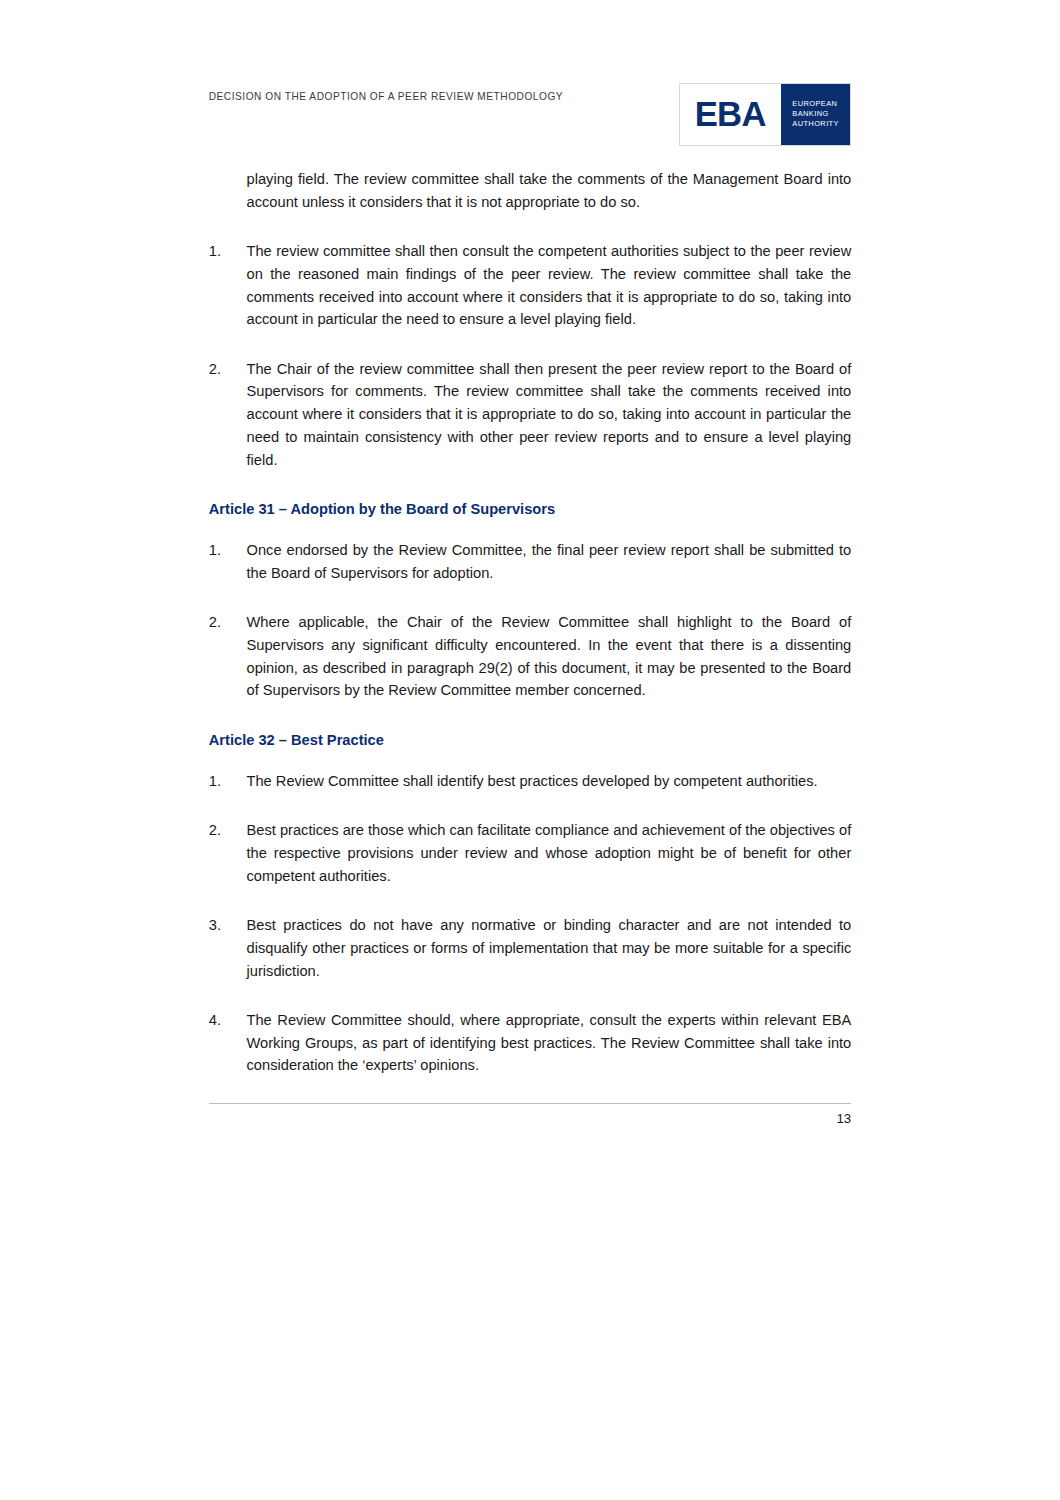Decision on the adoption of a peer review methodology
EBA
European Banking Authority
playing field. The review committee shall take the comments of the Management Board into account unless it considers that it is not appropriate to do so.
The review committee shall then consult the competent authorities subject to the peer review on the reasoned main findings of the peer review. The review committee shall take the comments received into account where it considers that it is appropriate to do so, taking into account in particular the need to ensure a level playing field.
The Chair of the review committee shall then present the peer review report to the Board of Supervisors for comments. The review committee shall take the comments received into account where it considers that it is appropriate to do so, taking into account in particular the need to maintain consistency with other peer review reports and to ensure a level playing field.
Article 31 – Adoption by the Board of Supervisors
Once endorsed by the Review Committee, the final peer review report shall be submitted to the Board of Supervisors for adoption.
Where applicable, the Chair of the Review Committee shall highlight to the Board of Supervisors any significant difficulty encountered. In the event that there is a dissenting opinion, as described in paragraph 29(2) of this document, it may be presented to the Board of Supervisors by the Review Committee member concerned.
Article 32 – Best Practice
The Review Committee shall identify best practices developed by competent authorities.
Best practices are those which can facilitate compliance and achievement of the objectives of the respective provisions under review and whose adoption might be of benefit for other competent authorities.
Best practices do not have any normative or binding character and are not intended to disqualify other practices or forms of implementation that may be more suitable for a specific jurisdiction.
The Review Committee should, where appropriate, consult the experts within relevant EBA Working Groups, as part of identifying best practices. The Review Committee shall take into consideration the ‘experts’ opinions.
13